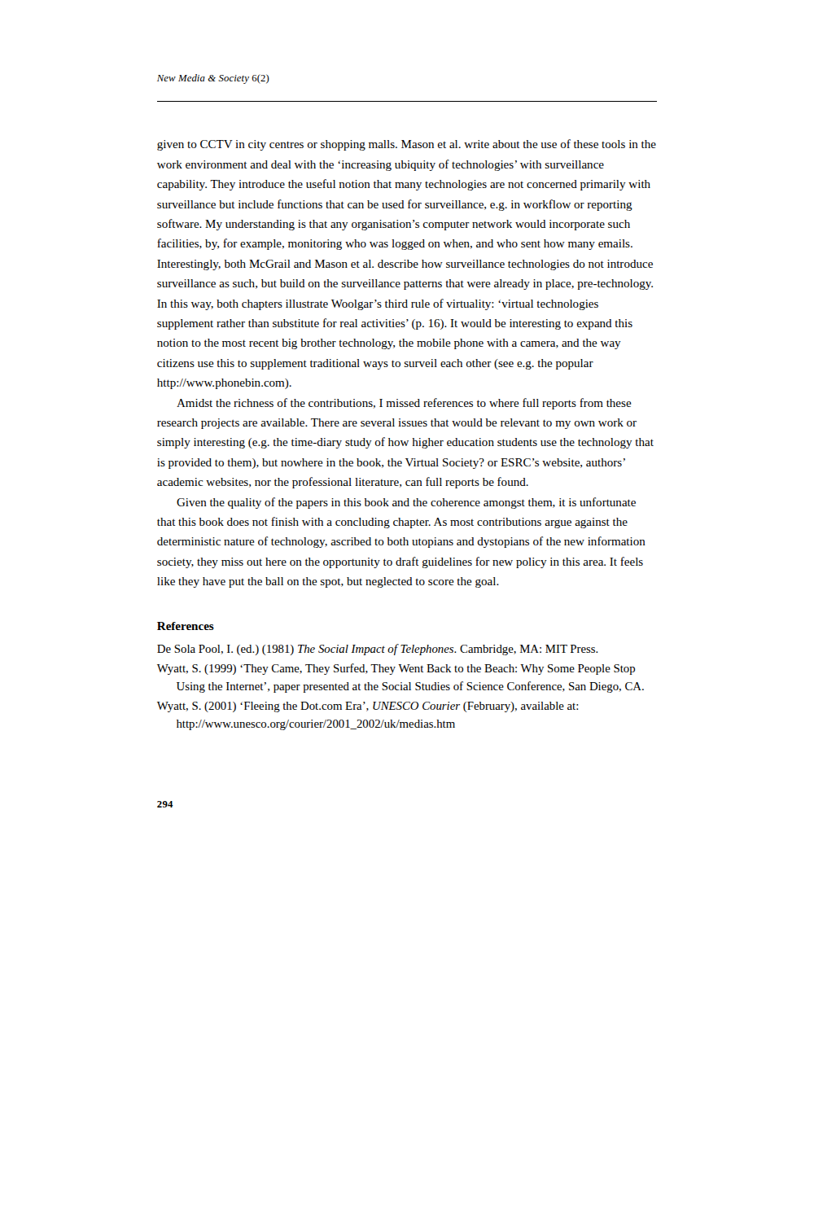New Media & Society 6(2)
given to CCTV in city centres or shopping malls. Mason et al. write about the use of these tools in the work environment and deal with the ‘increasing ubiquity of technologies’ with surveillance capability. They introduce the useful notion that many technologies are not concerned primarily with surveillance but include functions that can be used for surveillance, e.g. in workflow or reporting software. My understanding is that any organisation’s computer network would incorporate such facilities, by, for example, monitoring who was logged on when, and who sent how many emails. Interestingly, both McGrail and Mason et al. describe how surveillance technologies do not introduce surveillance as such, but build on the surveillance patterns that were already in place, pre-technology. In this way, both chapters illustrate Woolgar’s third rule of virtuality: ‘virtual technologies supplement rather than substitute for real activities’ (p. 16). It would be interesting to expand this notion to the most recent big brother technology, the mobile phone with a camera, and the way citizens use this to supplement traditional ways to surveil each other (see e.g. the popular http://www.phonebin.com).
Amidst the richness of the contributions, I missed references to where full reports from these research projects are available. There are several issues that would be relevant to my own work or simply interesting (e.g. the time-diary study of how higher education students use the technology that is provided to them), but nowhere in the book, the Virtual Society? or ESRC’s website, authors’ academic websites, nor the professional literature, can full reports be found.
Given the quality of the papers in this book and the coherence amongst them, it is unfortunate that this book does not finish with a concluding chapter. As most contributions argue against the deterministic nature of technology, ascribed to both utopians and dystopians of the new information society, they miss out here on the opportunity to draft guidelines for new policy in this area. It feels like they have put the ball on the spot, but neglected to score the goal.
References
De Sola Pool, I. (ed.) (1981) The Social Impact of Telephones. Cambridge, MA: MIT Press.
Wyatt, S. (1999) ‘They Came, They Surfed, They Went Back to the Beach: Why Some People Stop Using the Internet’, paper presented at the Social Studies of Science Conference, San Diego, CA.
Wyatt, S. (2001) ‘Fleeing the Dot.com Era’, UNESCO Courier (February), available at: http://www.unesco.org/courier/2001_2002/uk/medias.htm
294